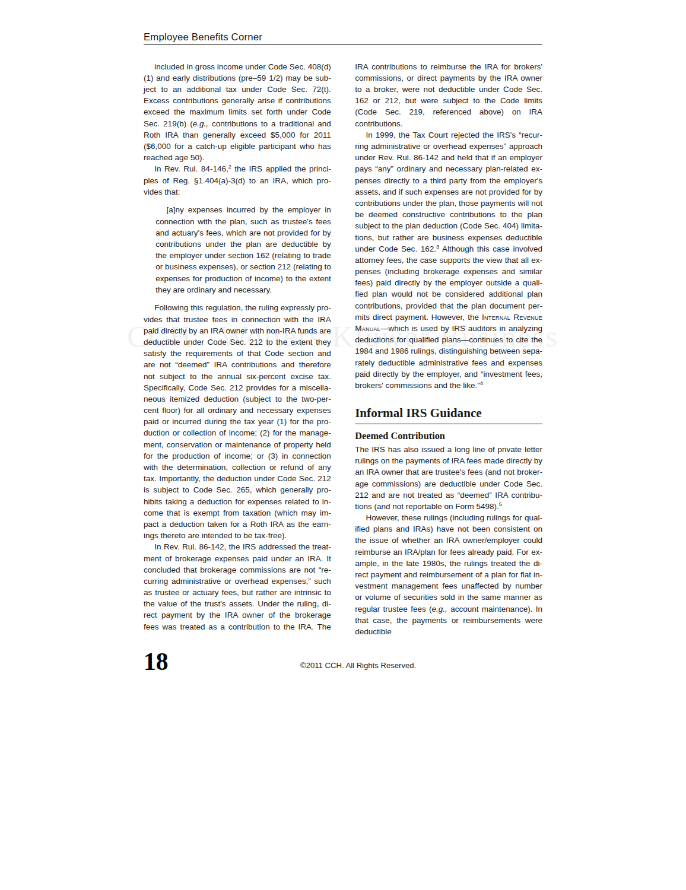CCH Wolters Kluwer Business
Employee Benefits Corner
included in gross income under Code Sec. 408(d)(1) and early distributions (pre–59 1/2) may be subject to an additional tax under Code Sec. 72(t). Excess contributions generally arise if contributions exceed the maximum limits set forth under Code Sec. 219(b) (e.g., contributions to a traditional and Roth IRA than generally exceed $5,000 for 2011 ($6,000 for a catch-up eligible participant who has reached age 50).
In Rev. Rul. 84-146,2 the IRS applied the principles of Reg. §1.404(a)-3(d) to an IRA, which provides that:
[a]ny expenses incurred by the employer in connection with the plan, such as trustee's fees and actuary's fees, which are not provided for by contributions under the plan are deductible by the employer under section 162 (relating to trade or business expenses), or section 212 (relating to expenses for production of income) to the extent they are ordinary and necessary.
Following this regulation, the ruling expressly provides that trustee fees in connection with the IRA paid directly by an IRA owner with non-IRA funds are deductible under Code Sec. 212 to the extent they satisfy the requirements of that Code section and are not “deemed” IRA contributions and therefore not subject to the annual six-percent excise tax. Specifically, Code Sec. 212 provides for a miscellaneous itemized deduction (subject to the two-percent floor) for all ordinary and necessary expenses paid or incurred during the tax year (1) for the production or collection of income; (2) for the management, conservation or maintenance of property held for the production of income; or (3) in connection with the determination, collection or refund of any tax. Importantly, the deduction under Code Sec. 212 is subject to Code Sec. 265, which generally prohibits taking a deduction for expenses related to income that is exempt from taxation (which may impact a deduction taken for a Roth IRA as the earnings thereto are intended to be tax-free).
In Rev. Rul. 86-142, the IRS addressed the treatment of brokerage expenses paid under an IRA. It concluded that brokerage commissions are not “recurring administrative or overhead expenses,” such as trustee or actuary fees, but rather are intrinsic to the value of the trust's assets. Under the ruling, direct payment by the IRA owner of the brokerage fees was treated as a contribution to the IRA. The IRA contributions to reimburse the IRA for brokers' commissions, or direct payments by the IRA owner to a broker, were not deductible under Code Sec. 162 or 212, but were subject to the Code limits (Code Sec. 219, referenced above) on IRA contributions.
In 1999, the Tax Court rejected the IRS's “recurring administrative or overhead expenses” approach under Rev. Rul. 86-142 and held that if an employer pays “any” ordinary and necessary plan-related expenses directly to a third party from the employer's assets, and if such expenses are not provided for by contributions under the plan, those payments will not be deemed constructive contributions to the plan subject to the plan deduction (Code Sec. 404) limitations, but rather are business expenses deductible under Code Sec. 162.3 Although this case involved attorney fees, the case supports the view that all expenses (including brokerage expenses and similar fees) paid directly by the employer outside a qualified plan would not be considered additional plan contributions, provided that the plan document permits direct payment. However, the Internal Revenue Manual—which is used by IRS auditors in analyzing deductions for qualified plans—continues to cite the 1984 and 1986 rulings, distinguishing between separately deductible administrative fees and expenses paid directly by the employer, and “investment fees, brokers' commissions and the like.”4
Informal IRS Guidance
Deemed Contribution
The IRS has also issued a long line of private letter rulings on the payments of IRA fees made directly by an IRA owner that are trustee's fees (and not brokerage commissions) are deductible under Code Sec. 212 and are not treated as “deemed” IRA contributions (and not reportable on Form 5498).5
However, these rulings (including rulings for qualified plans and IRAs) have not been consistent on the issue of whether an IRA owner/employer could reimburse an IRA/plan for fees already paid. For example, in the late 1980s, the rulings treated the direct payment and reimbursement of a plan for flat investment management fees unaffected by number or volume of securities sold in the same manner as regular trustee fees (e.g., account maintenance). In that case, the payments or reimbursements were deductible
18
©2011 CCH. All Rights Reserved.